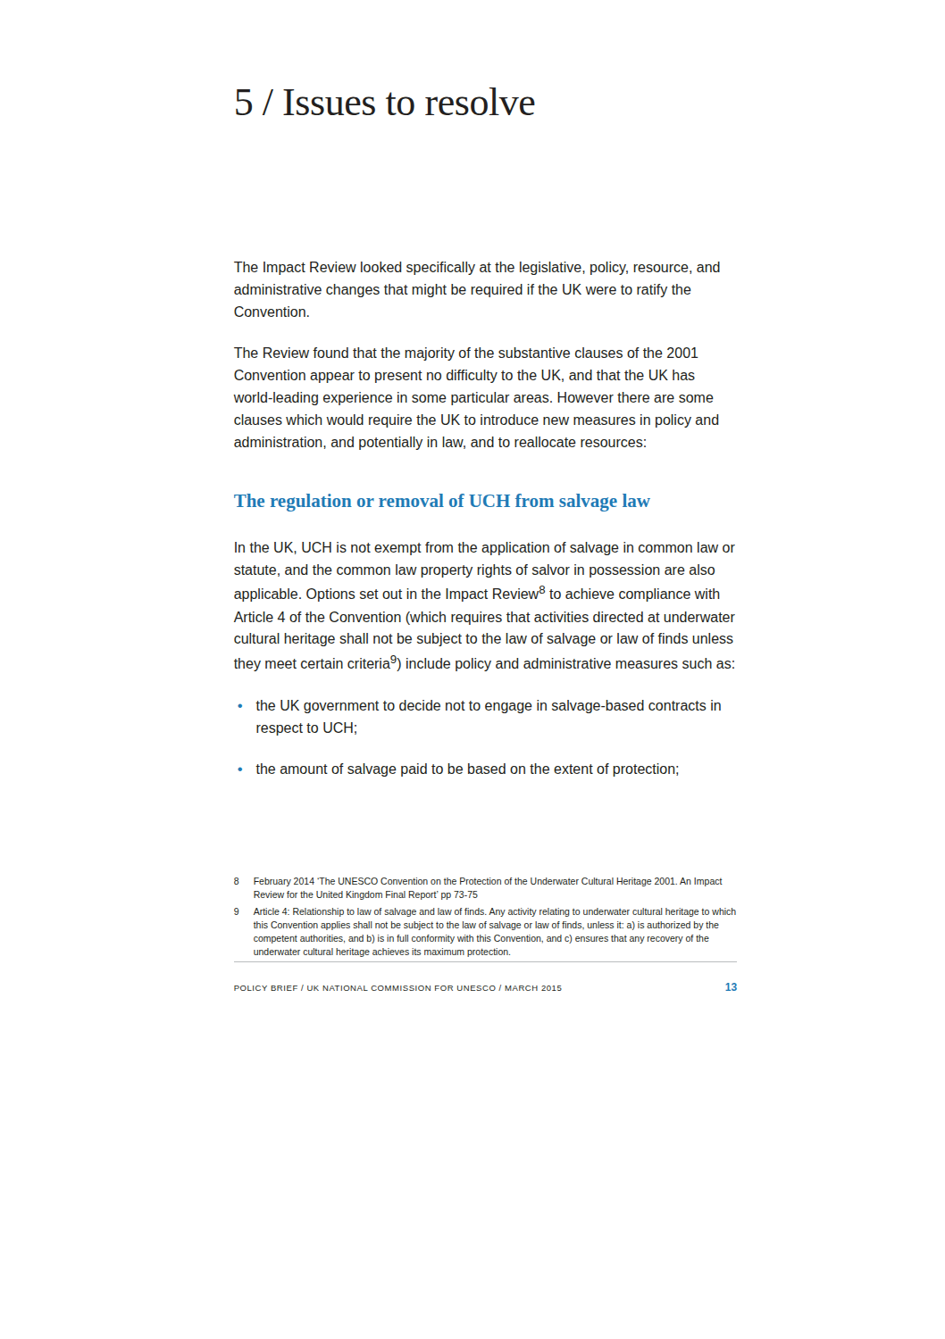5 / Issues to resolve
The Impact Review looked specifically at the legislative, policy, resource, and administrative changes that might be required if the UK were to ratify the Convention.
The Review found that the majority of the substantive clauses of the 2001 Convention appear to present no difficulty to the UK, and that the UK has world-leading experience in some particular areas. However there are some clauses which would require the UK to introduce new measures in policy and administration, and potentially in law, and to reallocate resources:
The regulation or removal of UCH from salvage law
In the UK, UCH is not exempt from the application of salvage in common law or statute, and the common law property rights of salvor in possession are also applicable. Options set out in the Impact Review8 to achieve compliance with Article 4 of the Convention (which requires that activities directed at underwater cultural heritage shall not be subject to the law of salvage or law of finds unless they meet certain criteria9) include policy and administrative measures such as:
the UK government to decide not to engage in salvage-based contracts in respect to UCH;
the amount of salvage paid to be based on the extent of protection;
8
February 2014 ‘The UNESCO Convention on the Protection of the Underwater Cultural Heritage 2001. An Impact Review for the United Kingdom Final Report’ pp 73-75
9
Article 4: Relationship to law of salvage and law of finds. Any activity relating to underwater cultural heritage to which this Convention applies shall not be subject to the law of salvage or law of finds, unless it: a) is authorized by the competent authorities, and b) is in full conformity with this Convention, and c) ensures that any recovery of the underwater cultural heritage achieves its maximum protection.
POLICY BRIEF / UK NATIONAL COMMISSION FOR UNESCO / MARCH 2015
13